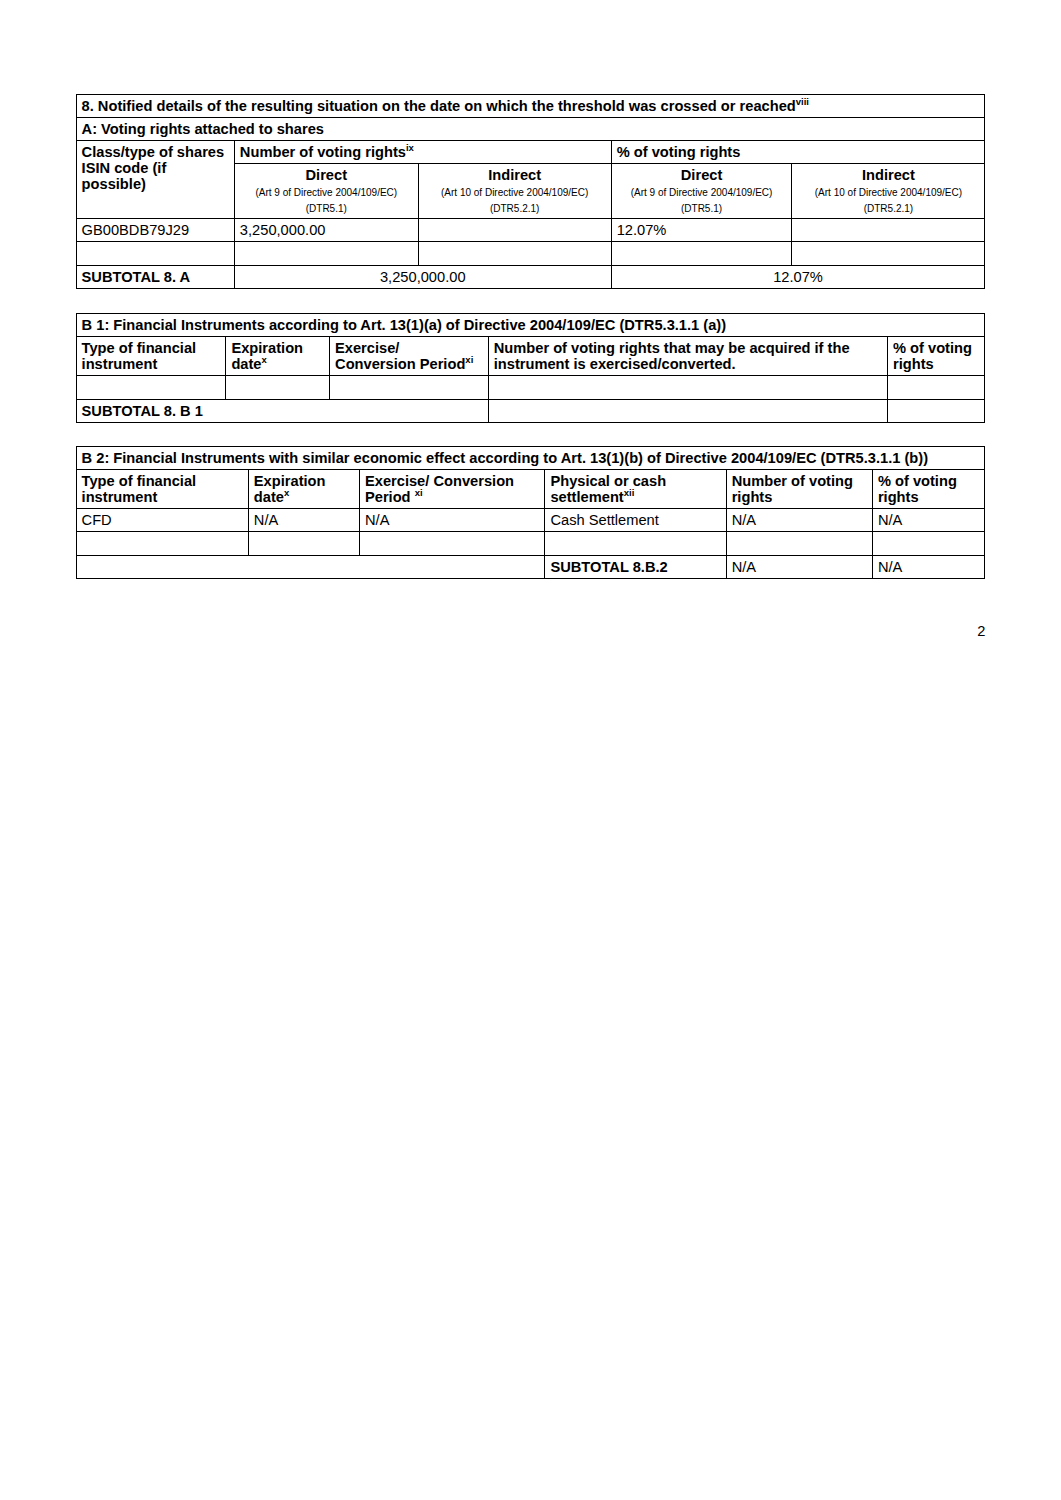| 8. Notified details of the resulting situation on the date on which the threshold was crossed or reached viii |
| A: Voting rights attached to shares |
| Class/type of shares ISIN code (if possible) | Number of voting rights ix | % of voting rights |
| Direct (Art 9 of Directive 2004/109/EC) (DTR5.1) | Indirect (Art 10 of Directive 2004/109/EC) (DTR5.2.1) | Direct (Art 9 of Directive 2004/109/EC) (DTR5.1) | Indirect (Art 10 of Directive 2004/109/EC) (DTR5.2.1) |
| GB00BDB79J29 | 3,250,000.00 | | 12.07% | |
| SUBTOTAL 8. A | 3,250,000.00 | 12.07% |
| B 1: Financial Instruments according to Art. 13(1)(a) of Directive 2004/109/EC (DTR5.3.1.1 (a)) |
| Type of financial instrument | Expiration date x | Exercise/ Conversion Period xi | Number of voting rights that may be acquired if the instrument is exercised/converted. | % of voting rights |
| SUBTOTAL 8. B 1 | | |
| B 2: Financial Instruments with similar economic effect according to Art. 13(1)(b) of Directive 2004/109/EC (DTR5.3.1.1 (b)) |
| Type of financial instrument | Expiration date x | Exercise/ Conversion Period xi | Physical or cash settlement xii | Number of voting rights | % of voting rights |
| CFD | N/A | N/A | Cash Settlement | N/A | N/A |
| | SUBTOTAL 8.B.2 | N/A | N/A |
2